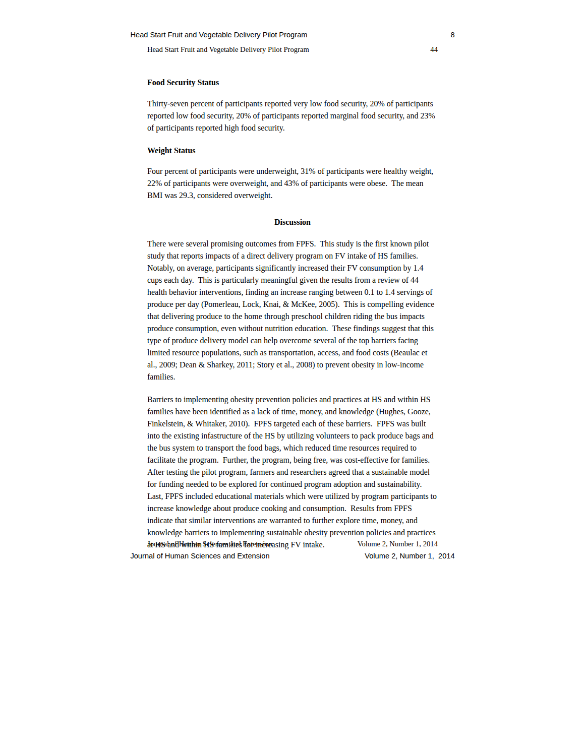Head Start Fruit and Vegetable Delivery Pilot Program 8
Head Start Fruit and Vegetable Delivery Pilot Program 44
Food Security Status
Thirty-seven percent of participants reported very low food security, 20% of participants reported low food security, 20% of participants reported marginal food security, and 23% of participants reported high food security.
Weight Status
Four percent of participants were underweight, 31% of participants were healthy weight, 22% of participants were overweight, and 43% of participants were obese. The mean BMI was 29.3, considered overweight.
Discussion
There were several promising outcomes from FPFS. This study is the first known pilot study that reports impacts of a direct delivery program on FV intake of HS families. Notably, on average, participants significantly increased their FV consumption by 1.4 cups each day. This is particularly meaningful given the results from a review of 44 health behavior interventions, finding an increase ranging between 0.1 to 1.4 servings of produce per day (Pomerleau, Lock, Knai, & McKee, 2005). This is compelling evidence that delivering produce to the home through preschool children riding the bus impacts produce consumption, even without nutrition education. These findings suggest that this type of produce delivery model can help overcome several of the top barriers facing limited resource populations, such as transportation, access, and food costs (Beaulac et al., 2009; Dean & Sharkey, 2011; Story et al., 2008) to prevent obesity in low-income families.
Barriers to implementing obesity prevention policies and practices at HS and within HS families have been identified as a lack of time, money, and knowledge (Hughes, Gooze, Finkelstein, & Whitaker, 2010). FPFS targeted each of these barriers. FPFS was built into the existing infastructure of the HS by utilizing volunteers to pack produce bags and the bus system to transport the food bags, which reduced time resources required to facilitate the program. Further, the program, being free, was cost-effective for families. After testing the pilot program, farmers and researchers agreed that a sustainable model for funding needed to be explored for continued program adoption and sustainability. Last, FPFS included educational materials which were utilized by program participants to increase knowledge about produce cooking and consumption. Results from FPFS indicate that similar interventions are warranted to further explore time, money, and knowledge barriers to implementing sustainable obesity prevention policies and practices at HS and within HS families for increasing FV intake.
Journal of Human Sciences and Extension Volume 2, Number 1, 2014
Journal of Human Sciences and Extension Volume 2, Number 1, 2014